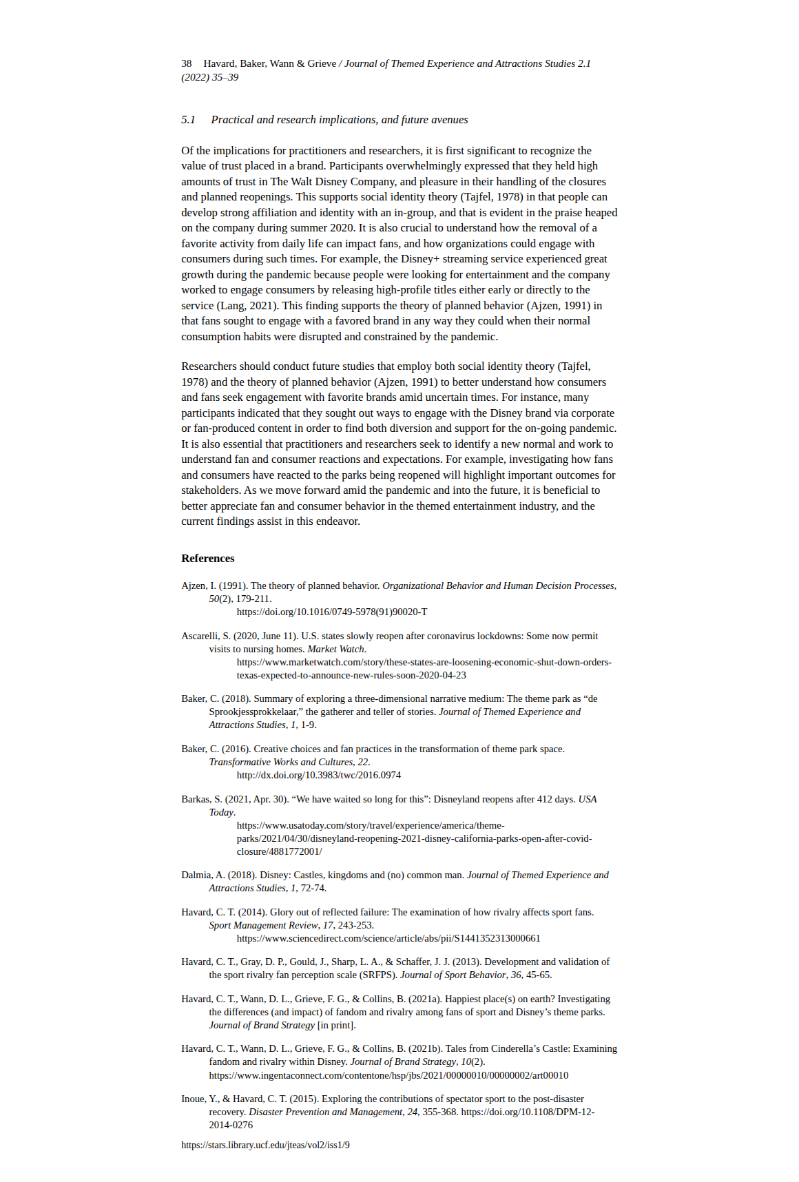38 Havard, Baker, Wann & Grieve / Journal of Themed Experience and Attractions Studies 2.1 (2022) 35–39
5.1 Practical and research implications, and future avenues
Of the implications for practitioners and researchers, it is first significant to recognize the value of trust placed in a brand. Participants overwhelmingly expressed that they held high amounts of trust in The Walt Disney Company, and pleasure in their handling of the closures and planned reopenings. This supports social identity theory (Tajfel, 1978) in that people can develop strong affiliation and identity with an in-group, and that is evident in the praise heaped on the company during summer 2020. It is also crucial to understand how the removal of a favorite activity from daily life can impact fans, and how organizations could engage with consumers during such times. For example, the Disney+ streaming service experienced great growth during the pandemic because people were looking for entertainment and the company worked to engage consumers by releasing high-profile titles either early or directly to the service (Lang, 2021). This finding supports the theory of planned behavior (Ajzen, 1991) in that fans sought to engage with a favored brand in any way they could when their normal consumption habits were disrupted and constrained by the pandemic.
Researchers should conduct future studies that employ both social identity theory (Tajfel, 1978) and the theory of planned behavior (Ajzen, 1991) to better understand how consumers and fans seek engagement with favorite brands amid uncertain times. For instance, many participants indicated that they sought out ways to engage with the Disney brand via corporate or fan-produced content in order to find both diversion and support for the on-going pandemic. It is also essential that practitioners and researchers seek to identify a new normal and work to understand fan and consumer reactions and expectations. For example, investigating how fans and consumers have reacted to the parks being reopened will highlight important outcomes for stakeholders. As we move forward amid the pandemic and into the future, it is beneficial to better appreciate fan and consumer behavior in the themed entertainment industry, and the current findings assist in this endeavor.
References
Ajzen, I. (1991). The theory of planned behavior. Organizational Behavior and Human Decision Processes, 50(2), 179-211.https://doi.org/10.1016/0749-5978(91)90020-T
Ascarelli, S. (2020, June 11). U.S. states slowly reopen after coronavirus lockdowns: Some now permit visits to nursing homes. Market Watch.https://www.marketwatch.com/story/these-states-are-loosening-economic-shut-down-orders-texas-expected-to-announce-new-rules-soon-2020-04-23
Baker, C. (2018). Summary of exploring a three-dimensional narrative medium: The theme park as “de Sprookjessprokkelaar,” the gatherer and teller of stories. Journal of Themed Experience and Attractions Studies, 1, 1-9.
Baker, C. (2016). Creative choices and fan practices in the transformation of theme park space. Transformative Works and Cultures, 22.http://dx.doi.org/10.3983/twc/2016.0974
Barkas, S. (2021, Apr. 30). “We have waited so long for this”: Disneyland reopens after 412 days. USA Today.https://www.usatoday.com/story/travel/experience/america/theme-parks/2021/04/30/disneyland-reopening-2021-disney-california-parks-open-after-covid-closure/4881772001/
Dalmia, A. (2018). Disney: Castles, kingdoms and (no) common man. Journal of Themed Experience and Attractions Studies, 1, 72-74.
Havard, C. T. (2014). Glory out of reflected failure: The examination of how rivalry affects sport fans. Sport Management Review, 17, 243-253.https://www.sciencedirect.com/science/article/abs/pii/S1441352313000661
Havard, C. T., Gray, D. P., Gould, J., Sharp, L. A., & Schaffer, J. J. (2013). Development and validation of the sport rivalry fan perception scale (SRFPS). Journal of Sport Behavior, 36, 45-65.
Havard, C. T., Wann, D. L., Grieve, F. G., & Collins, B. (2021a). Happiest place(s) on earth? Investigating the differences (and impact) of fandom and rivalry among fans of sport and Disney’s theme parks. Journal of Brand Strategy [in print].
Havard, C. T., Wann, D. L., Grieve, F. G., & Collins, B. (2021b). Tales from Cinderella’s Castle: Examining fandom and rivalry within Disney. Journal of Brand Strategy, 10(2). https://www.ingentaconnect.com/contentone/hsp/jbs/2021/00000010/00000002/art00010
Inoue, Y., & Havard, C. T. (2015). Exploring the contributions of spectator sport to the post-disaster recovery. Disaster Prevention and Management, 24, 355-368. https://doi.org/10.1108/DPM-12-2014-0276
https://stars.library.ucf.edu/jteas/vol2/iss1/9